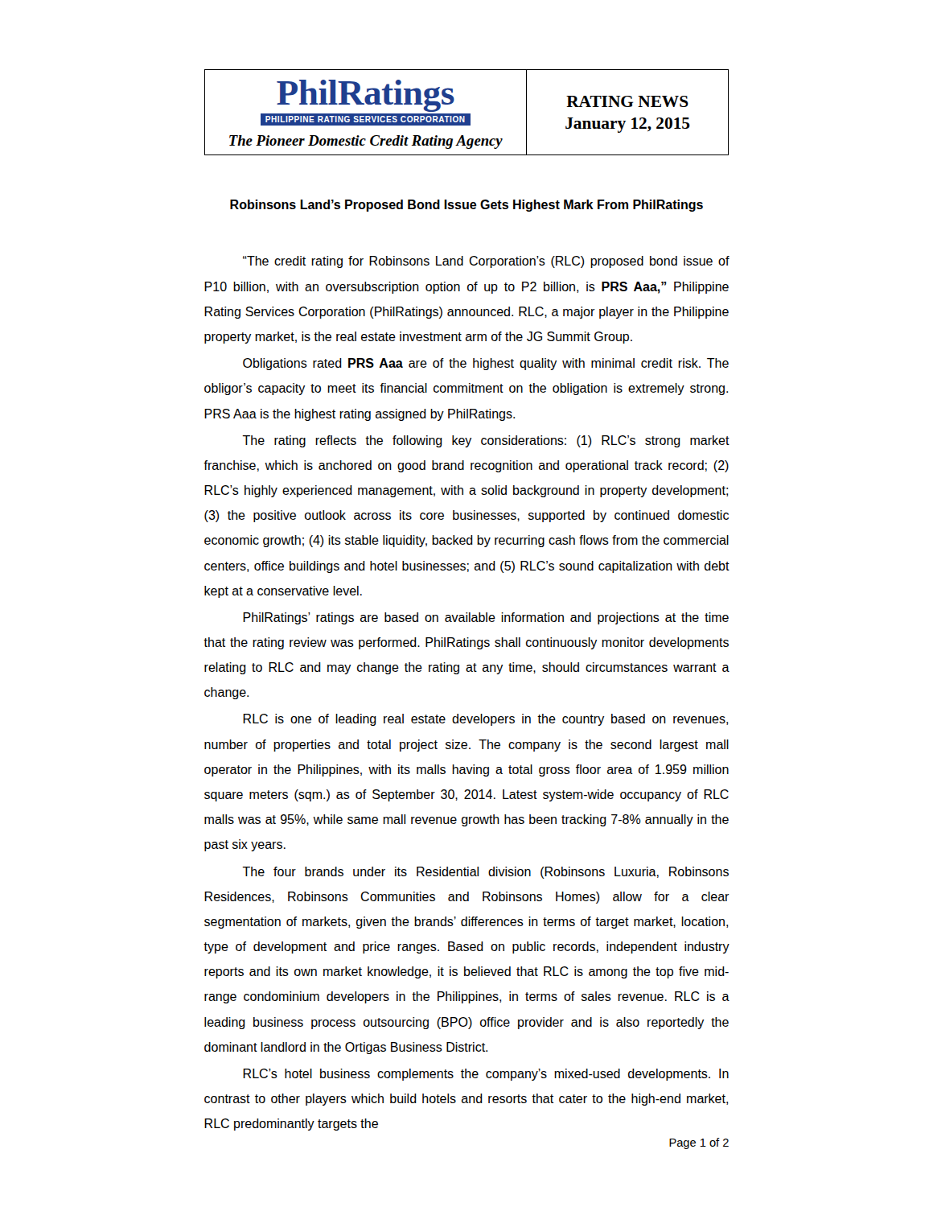| Phil Ratings PHILIPPINE RATING SERVICES CORPORATION The Pioneer Domestic Credit Rating Agency | RATING NEWS January 12, 2015 |
Robinsons Land’s Proposed Bond Issue Gets Highest Mark From PhilRatings
“The credit rating for Robinsons Land Corporation’s (RLC) proposed bond issue of P10 billion, with an oversubscription option of up to P2 billion, is PRS Aaa,” Philippine Rating Services Corporation (PhilRatings) announced. RLC, a major player in the Philippine property market, is the real estate investment arm of the JG Summit Group.
Obligations rated PRS Aaa are of the highest quality with minimal credit risk. The obligor’s capacity to meet its financial commitment on the obligation is extremely strong. PRS Aaa is the highest rating assigned by PhilRatings.
The rating reflects the following key considerations: (1) RLC’s strong market franchise, which is anchored on good brand recognition and operational track record; (2) RLC’s highly experienced management, with a solid background in property development; (3) the positive outlook across its core businesses, supported by continued domestic economic growth; (4) its stable liquidity, backed by recurring cash flows from the commercial centers, office buildings and hotel businesses; and (5) RLC’s sound capitalization with debt kept at a conservative level.
PhilRatings’ ratings are based on available information and projections at the time that the rating review was performed. PhilRatings shall continuously monitor developments relating to RLC and may change the rating at any time, should circumstances warrant a change.
RLC is one of leading real estate developers in the country based on revenues, number of properties and total project size. The company is the second largest mall operator in the Philippines, with its malls having a total gross floor area of 1.959 million square meters (sqm.) as of September 30, 2014. Latest system-wide occupancy of RLC malls was at 95%, while same mall revenue growth has been tracking 7-8% annually in the past six years.
The four brands under its Residential division (Robinsons Luxuria, Robinsons Residences, Robinsons Communities and Robinsons Homes) allow for a clear segmentation of markets, given the brands’ differences in terms of target market, location, type of development and price ranges. Based on public records, independent industry reports and its own market knowledge, it is believed that RLC is among the top five mid-range condominium developers in the Philippines, in terms of sales revenue. RLC is a leading business process outsourcing (BPO) office provider and is also reportedly the dominant landlord in the Ortigas Business District.
RLC’s hotel business complements the company’s mixed-used developments. In contrast to other players which build hotels and resorts that cater to the high-end market, RLC predominantly targets the
Page 1 of 2